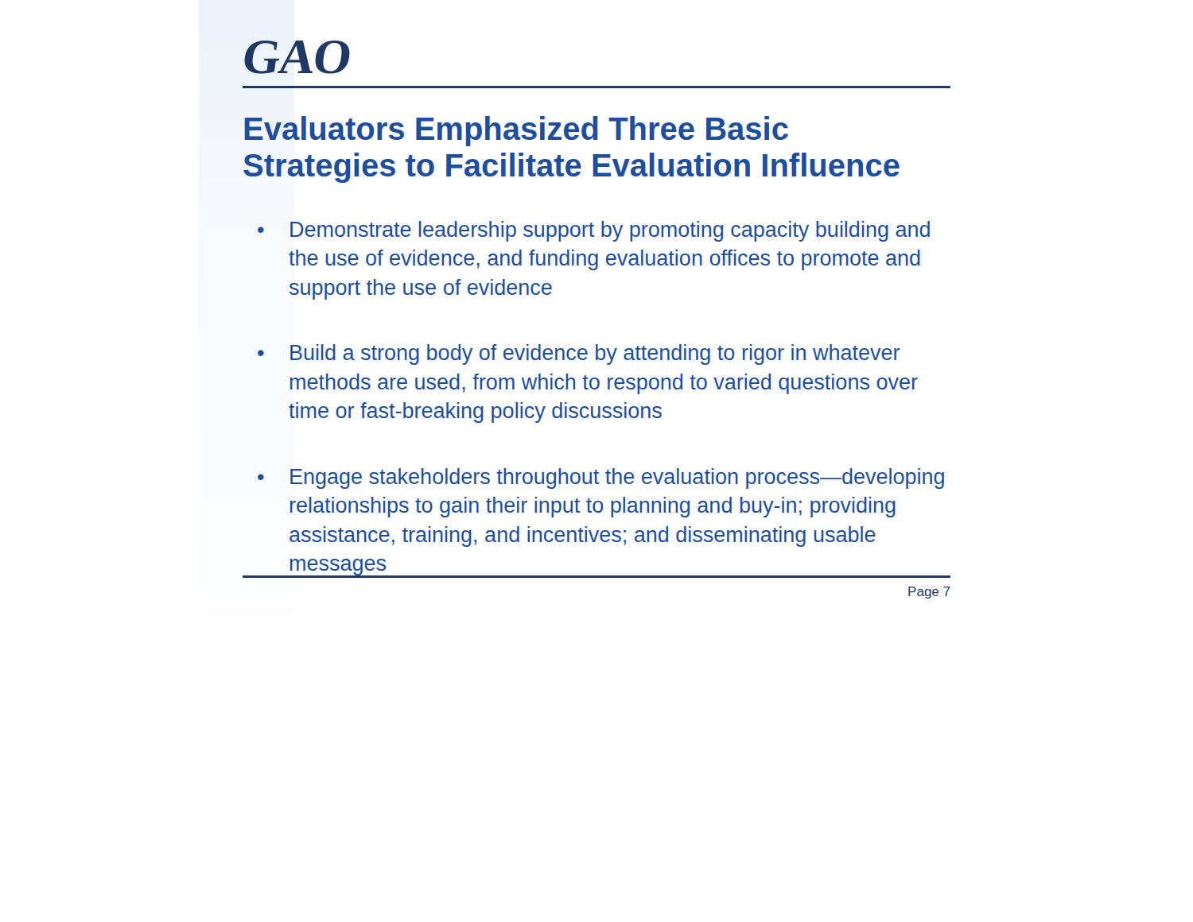GAO
Evaluators Emphasized Three Basic Strategies to Facilitate Evaluation Influence
Demonstrate leadership support by promoting capacity building and the use of evidence, and funding evaluation offices to promote and support the use of evidence
Build a strong body of evidence by attending to rigor in whatever methods are used, from which to respond to varied questions over time or fast-breaking policy discussions
Engage stakeholders throughout the evaluation process—developing relationships to gain their input to planning and buy-in; providing assistance, training, and incentives; and disseminating usable messages
Page 7